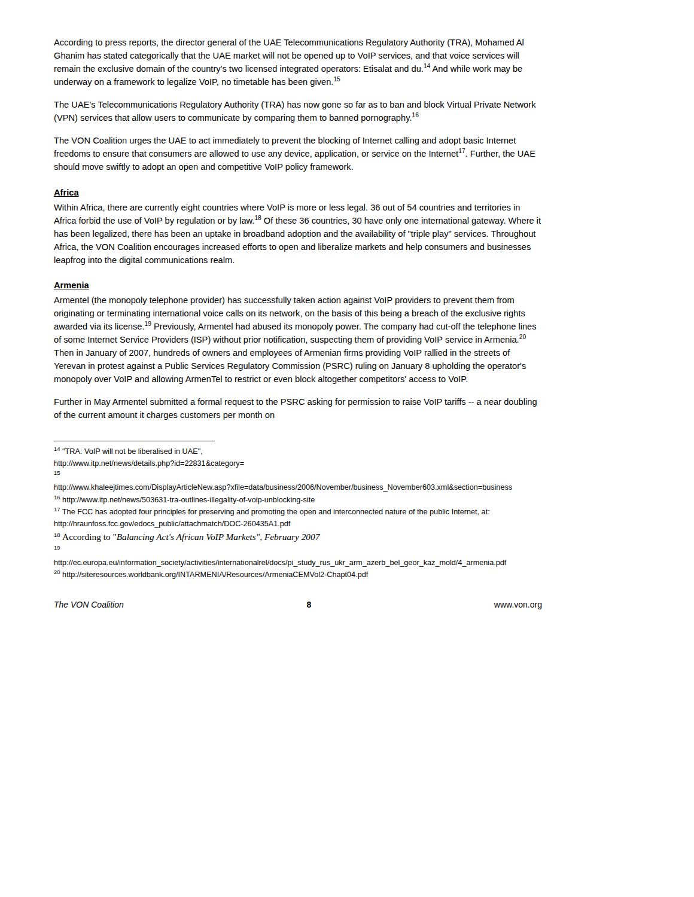According to press reports, the director general of the UAE Telecommunications Regulatory Authority (TRA), Mohamed Al Ghanim has stated categorically that the UAE market will not be opened up to VoIP services, and that voice services will remain the exclusive domain of the country's two licensed integrated operators: Etisalat and du.14 And while work may be underway on a framework to legalize VoIP, no timetable has been given.15
The UAE's Telecommunications Regulatory Authority (TRA) has now gone so far as to ban and block Virtual Private Network (VPN) services that allow users to communicate by comparing them to banned pornography.16
The VON Coalition urges the UAE to act immediately to prevent the blocking of Internet calling and adopt basic Internet freedoms to ensure that consumers are allowed to use any device, application, or service on the Internet17. Further, the UAE should move swiftly to adopt an open and competitive VoIP policy framework.
Africa
Within Africa, there are currently eight countries where VoIP is more or less legal. 36 out of 54 countries and territories in Africa forbid the use of VoIP by regulation or by law.18 Of these 36 countries, 30 have only one international gateway. Where it has been legalized, there has been an uptake in broadband adoption and the availability of "triple play" services. Throughout Africa, the VON Coalition encourages increased efforts to open and liberalize markets and help consumers and businesses leapfrog into the digital communications realm.
Armenia
Armentel (the monopoly telephone provider) has successfully taken action against VoIP providers to prevent them from originating or terminating international voice calls on its network, on the basis of this being a breach of the exclusive rights awarded via its license.19 Previously, Armentel had abused its monopoly power. The company had cut-off the telephone lines of some Internet Service Providers (ISP) without prior notification, suspecting them of providing VoIP service in Armenia.20 Then in January of 2007, hundreds of owners and employees of Armenian firms providing VoIP rallied in the streets of Yerevan in protest against a Public Services Regulatory Commission (PSRC) ruling on January 8 upholding the operator's monopoly over VoIP and allowing ArmenTel to restrict or even block altogether competitors' access to VoIP.
Further in May Armentel submitted a formal request to the PSRC asking for permission to raise VoIP tariffs -- a near doubling of the current amount it charges customers per month on
14 "TRA: VoIP will not be liberalised in UAE",
http://www.itp.net/news/details.php?id=22831&category=
15
http://www.khaleejtimes.com/DisplayArticleNew.asp?xfile=data/business/2006/November/business_November603.xml&section=business
16 http://www.itp.net/news/503631-tra-outlines-illegality-of-voip-unblocking-site
17 The FCC has adopted four principles for preserving and promoting the open and interconnected nature of the public Internet, at:
http://hraunfoss.fcc.gov/edocs_public/attachmatch/DOC-260435A1.pdf
18 According to "Balancing Act's African VoIP Markets", February 2007
19
http://ec.europa.eu/information_society/activities/internationalrel/docs/pi_study_rus_ukr_arm_azerb_bel_geor_kaz_mold/4_armenia.pdf
20 http://siteresources.worldbank.org/INTARMENIA/Resources/ArmeniaCEMVol2-Chapt04.pdf
The VON Coalition 8 www.von.org